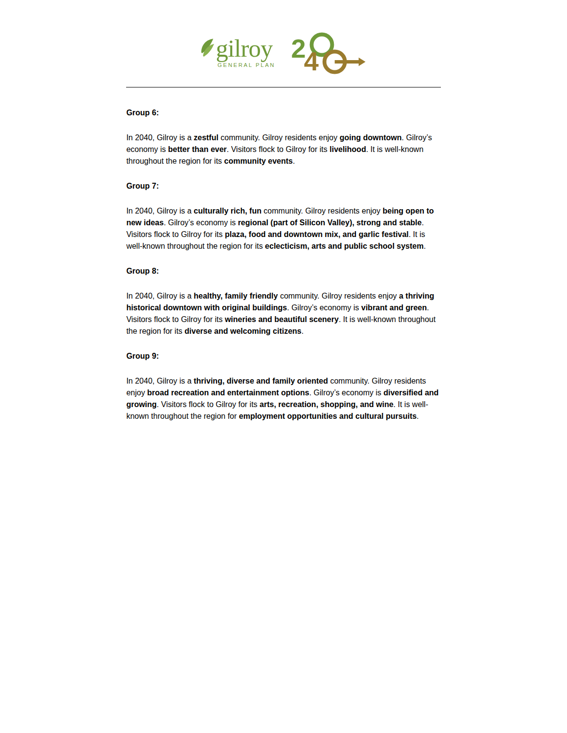gilroy GENERAL PLAN 2 4
Group 6:
In 2040, Gilroy is a zestful community. Gilroy residents enjoy going downtown. Gilroy’s economy is better than ever. Visitors flock to Gilroy for its livelihood. It is well-known throughout the region for its community events.
Group 7:
In 2040, Gilroy is a culturally rich, fun community. Gilroy residents enjoy being open to new ideas. Gilroy’s economy is regional (part of Silicon Valley), strong and stable. Visitors flock to Gilroy for its plaza, food and downtown mix, and garlic festival. It is well-known throughout the region for its eclecticism, arts and public school system.
Group 8:
In 2040, Gilroy is a healthy, family friendly community. Gilroy residents enjoy a thriving historical downtown with original buildings. Gilroy’s economy is vibrant and green. Visitors flock to Gilroy for its wineries and beautiful scenery. It is well-known throughout the region for its diverse and welcoming citizens.
Group 9:
In 2040, Gilroy is a thriving, diverse and family oriented community. Gilroy residents enjoy broad recreation and entertainment options. Gilroy’s economy is diversified and growing. Visitors flock to Gilroy for its arts, recreation, shopping, and wine. It is well-known throughout the region for employment opportunities and cultural pursuits.